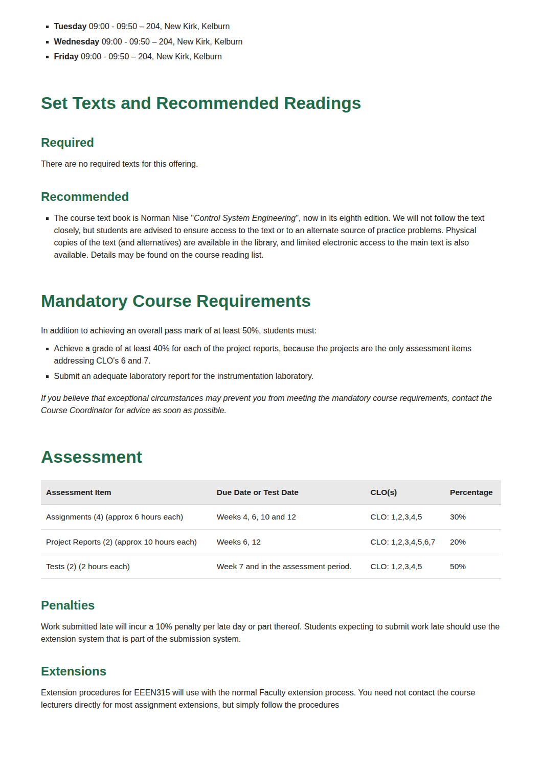Tuesday 09:00 - 09:50 – 204, New Kirk, Kelburn
Wednesday 09:00 - 09:50 – 204, New Kirk, Kelburn
Friday 09:00 - 09:50 – 204, New Kirk, Kelburn
Set Texts and Recommended Readings
Required
There are no required texts for this offering.
Recommended
The course text book is Norman Nise "Control System Engineering", now in its eighth edition. We will not follow the text closely, but students are advised to ensure access to the text or to an alternate source of practice problems. Physical copies of the text (and alternatives) are available in the library, and limited electronic access to the main text is also available. Details may be found on the course reading list.
Mandatory Course Requirements
In addition to achieving an overall pass mark of at least 50%, students must:
Achieve a grade of at least 40% for each of the project reports, because the projects are the only assessment items addressing CLO's 6 and 7.
Submit an adequate laboratory report for the instrumentation laboratory.
If you believe that exceptional circumstances may prevent you from meeting the mandatory course requirements, contact the Course Coordinator for advice as soon as possible.
Assessment
| Assessment Item | Due Date or Test Date | CLO(s) | Percentage |
| --- | --- | --- | --- |
| Assignments (4) (approx 6 hours each) | Weeks 4, 6, 10 and 12 | CLO: 1,2,3,4,5 | 30% |
| Project Reports (2) (approx 10 hours each) | Weeks 6, 12 | CLO: 1,2,3,4,5,6,7 | 20% |
| Tests (2) (2 hours each) | Week 7 and in the assessment period. | CLO: 1,2,3,4,5 | 50% |
Penalties
Work submitted late will incur a 10% penalty per late day or part thereof. Students expecting to submit work late should use the extension system that is part of the submission system.
Extensions
Extension procedures for EEEN315 will use with the normal Faculty extension process. You need not contact the course lecturers directly for most assignment extensions, but simply follow the procedures